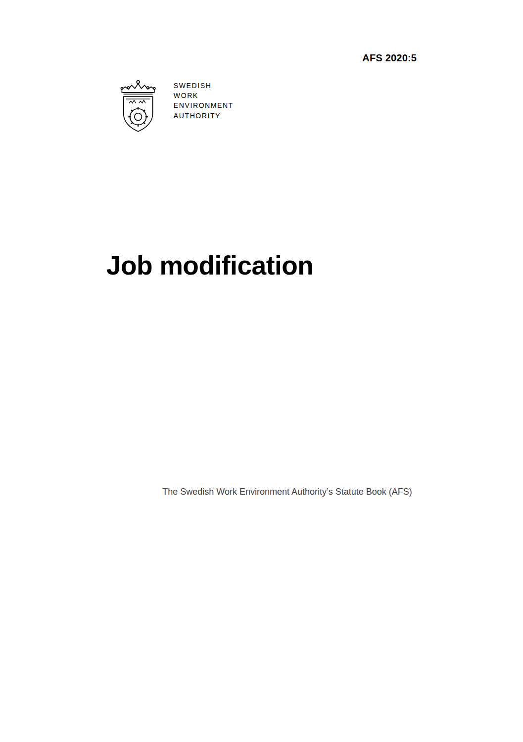AFS 2020:5
Swedish Work Environment Authority
Job modification
The Swedish Work Environment Authority’s Statute Book (AFS)